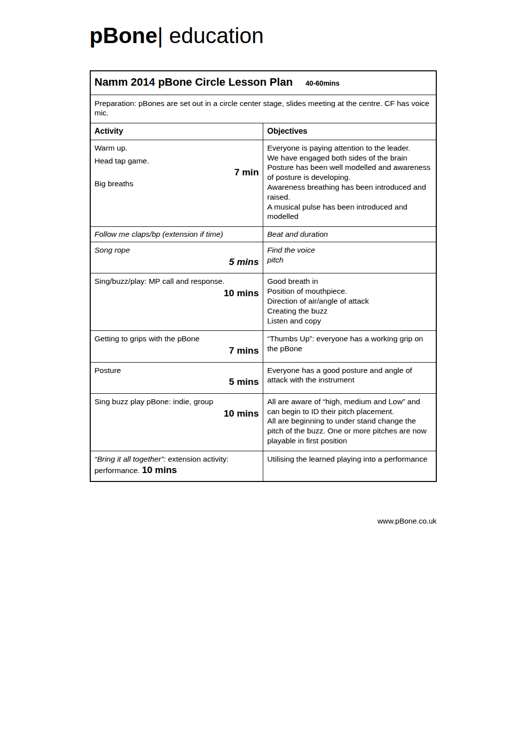pBone| education
| Namm 2014 pBone Circle Lesson Plan 40-60mins |
| Preparation: pBones are set out in a circle center stage, slides meeting at the centre. CF has voice mic. |
| Activity | Objectives |
| Warm up. Head tap game. 7 min Big breaths | Everyone is paying attention to the leader. We have engaged both sides of the brain Posture has been well modelled and awareness of posture is developing. Awareness breathing has been introduced and raised. A musical pulse has been introduced and modelled |
| Follow me claps/bp (extension if time) | Beat and duration |
| Song rope 5 mins | Find the voice pitch |
| Sing/buzz/play: MP call and response. 10 mins | Good breath in Position of mouthpiece. Direction of air/angle of attack Creating the buzz Listen and copy |
| Getting to grips with the pBone 7 mins | “Thumbs Up”: everyone has a working grip on the pBone |
| Posture 5 mins | Everyone has a good posture and angle of attack with the instrument |
| Sing buzz play pBone: indie, group 10 mins | All are aware of “high, medium and Low” and can begin to ID their pitch placement. All are beginning to under stand change the pitch of the buzz. One or more pitches are now playable in first position |
| “Bring it all together”: extension activity: performance. 10 mins | Utilising the learned playing into a performance |
www.pBone.co.uk